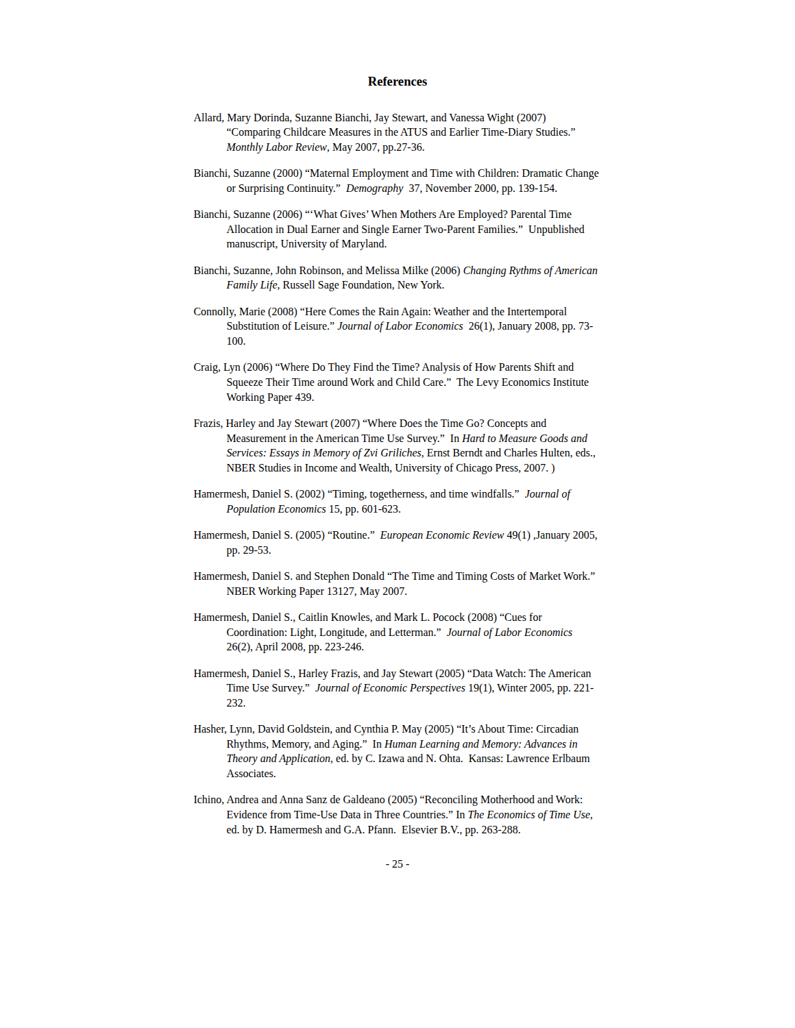References
Allard, Mary Dorinda, Suzanne Bianchi, Jay Stewart, and Vanessa Wight (2007) “Comparing Childcare Measures in the ATUS and Earlier Time-Diary Studies.” Monthly Labor Review, May 2007, pp.27-36.
Bianchi, Suzanne (2000) “Maternal Employment and Time with Children: Dramatic Change or Surprising Continuity.” Demography 37, November 2000, pp. 139-154.
Bianchi, Suzanne (2006) “‘What Gives’ When Mothers Are Employed? Parental Time Allocation in Dual Earner and Single Earner Two-Parent Families.” Unpublished manuscript, University of Maryland.
Bianchi, Suzanne, John Robinson, and Melissa Milke (2006) Changing Rythms of American Family Life, Russell Sage Foundation, New York.
Connolly, Marie (2008) “Here Comes the Rain Again: Weather and the Intertemporal Substitution of Leisure.” Journal of Labor Economics 26(1), January 2008, pp. 73-100.
Craig, Lyn (2006) “Where Do They Find the Time? Analysis of How Parents Shift and Squeeze Their Time around Work and Child Care.” The Levy Economics Institute Working Paper 439.
Frazis, Harley and Jay Stewart (2007) “Where Does the Time Go? Concepts and Measurement in the American Time Use Survey.” In Hard to Measure Goods and Services: Essays in Memory of Zvi Griliches, Ernst Berndt and Charles Hulten, eds., NBER Studies in Income and Wealth, University of Chicago Press, 2007. )
Hamermesh, Daniel S. (2002) “Timing, togetherness, and time windfalls.” Journal of Population Economics 15, pp. 601-623.
Hamermesh, Daniel S. (2005) “Routine.” European Economic Review 49(1) ,January 2005, pp. 29-53.
Hamermesh, Daniel S. and Stephen Donald “The Time and Timing Costs of Market Work.” NBER Working Paper 13127, May 2007.
Hamermesh, Daniel S., Caitlin Knowles, and Mark L. Pocock (2008) “Cues for Coordination: Light, Longitude, and Letterman.” Journal of Labor Economics 26(2), April 2008, pp. 223-246.
Hamermesh, Daniel S., Harley Frazis, and Jay Stewart (2005) “Data Watch: The American Time Use Survey.” Journal of Economic Perspectives 19(1), Winter 2005, pp. 221-232.
Hasher, Lynn, David Goldstein, and Cynthia P. May (2005) “It’s About Time: Circadian Rhythms, Memory, and Aging.” In Human Learning and Memory: Advances in Theory and Application, ed. by C. Izawa and N. Ohta. Kansas: Lawrence Erlbaum Associates.
Ichino, Andrea and Anna Sanz de Galdeano (2005) “Reconciling Motherhood and Work: Evidence from Time-Use Data in Three Countries.” In The Economics of Time Use, ed. by D. Hamermesh and G.A. Pfann. Elsevier B.V., pp. 263-288.
- 25 -